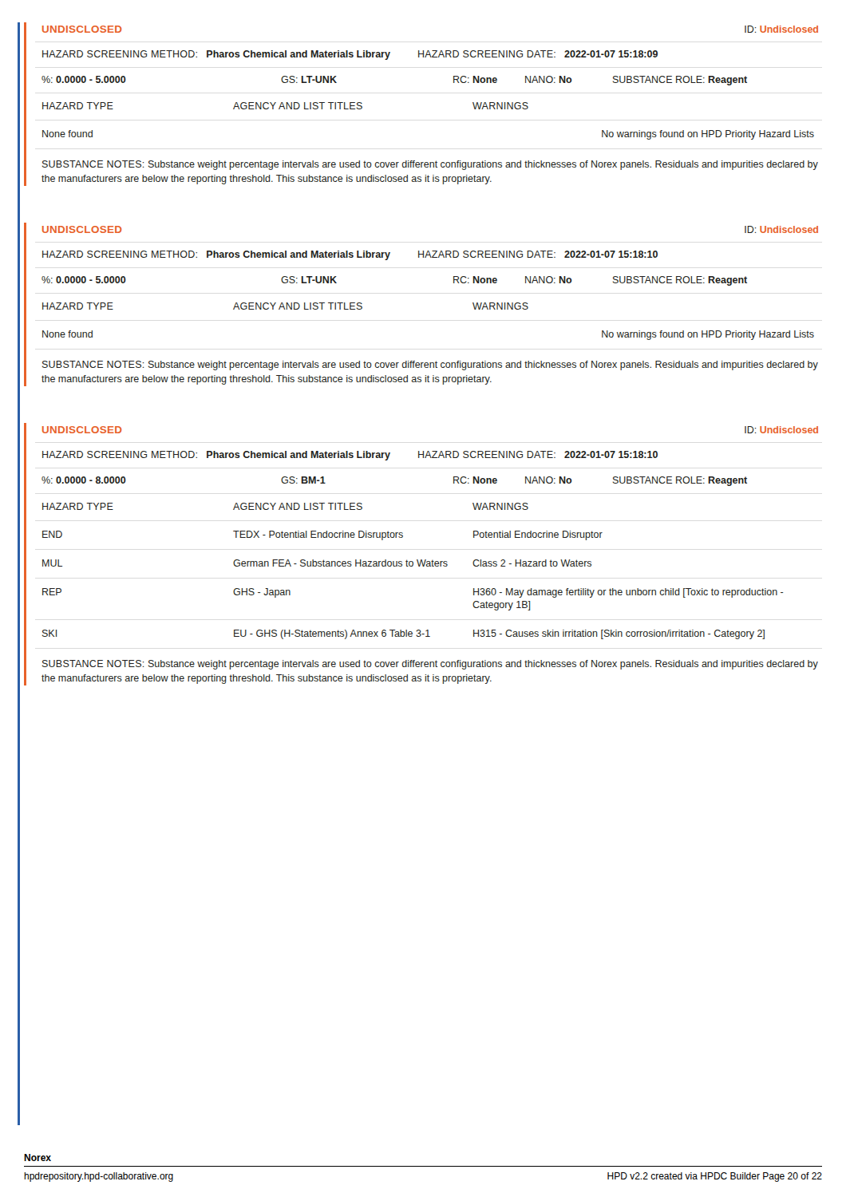UNDISCLOSED
ID: Undisclosed
HAZARD SCREENING METHOD: Pharos Chemical and Materials Library HAZARD SCREENING DATE: 2022-01-07 15:18:09
%: 0.0000 - 5.0000
GS: LT-UNK
RC: None
NANO: No
SUBSTANCE ROLE: Reagent
| HAZARD TYPE | AGENCY AND LIST TITLES | WARNINGS |
| --- | --- | --- |
| None found | | No warnings found on HPD Priority Hazard Lists |
SUBSTANCE NOTES: Substance weight percentage intervals are used to cover different configurations and thicknesses of Norex panels. Residuals and impurities declared by the manufacturers are below the reporting threshold. This substance is undisclosed as it is proprietary.
UNDISCLOSED
ID: Undisclosed
HAZARD SCREENING METHOD: Pharos Chemical and Materials Library HAZARD SCREENING DATE: 2022-01-07 15:18:10
%: 0.0000 - 5.0000
GS: LT-UNK
RC: None
NANO: No
SUBSTANCE ROLE: Reagent
| HAZARD TYPE | AGENCY AND LIST TITLES | WARNINGS |
| --- | --- | --- |
| None found | | No warnings found on HPD Priority Hazard Lists |
SUBSTANCE NOTES: Substance weight percentage intervals are used to cover different configurations and thicknesses of Norex panels. Residuals and impurities declared by the manufacturers are below the reporting threshold. This substance is undisclosed as it is proprietary.
UNDISCLOSED
ID: Undisclosed
HAZARD SCREENING METHOD: Pharos Chemical and Materials Library HAZARD SCREENING DATE: 2022-01-07 15:18:10
%: 0.0000 - 8.0000
GS: BM-1
RC: None
NANO: No
SUBSTANCE ROLE: Reagent
| HAZARD TYPE | AGENCY AND LIST TITLES | WARNINGS |
| --- | --- | --- |
| END | TEDX - Potential Endocrine Disruptors | Potential Endocrine Disruptor |
| MUL | German FEA - Substances Hazardous to Waters | Class 2 - Hazard to Waters |
| REP | GHS - Japan | H360 - May damage fertility or the unborn child [Toxic to reproduction - Category 1B] |
| SKI | EU - GHS (H-Statements) Annex 6 Table 3-1 | H315 - Causes skin irritation [Skin corrosion/irritation - Category 2] |
SUBSTANCE NOTES: Substance weight percentage intervals are used to cover different configurations and thicknesses of Norex panels. Residuals and impurities declared by the manufacturers are below the reporting threshold. This substance is undisclosed as it is proprietary.
Norex
hpdrepository.hpd-collaborative.org HPD v2.2 created via HPDC Builder Page 20 of 22